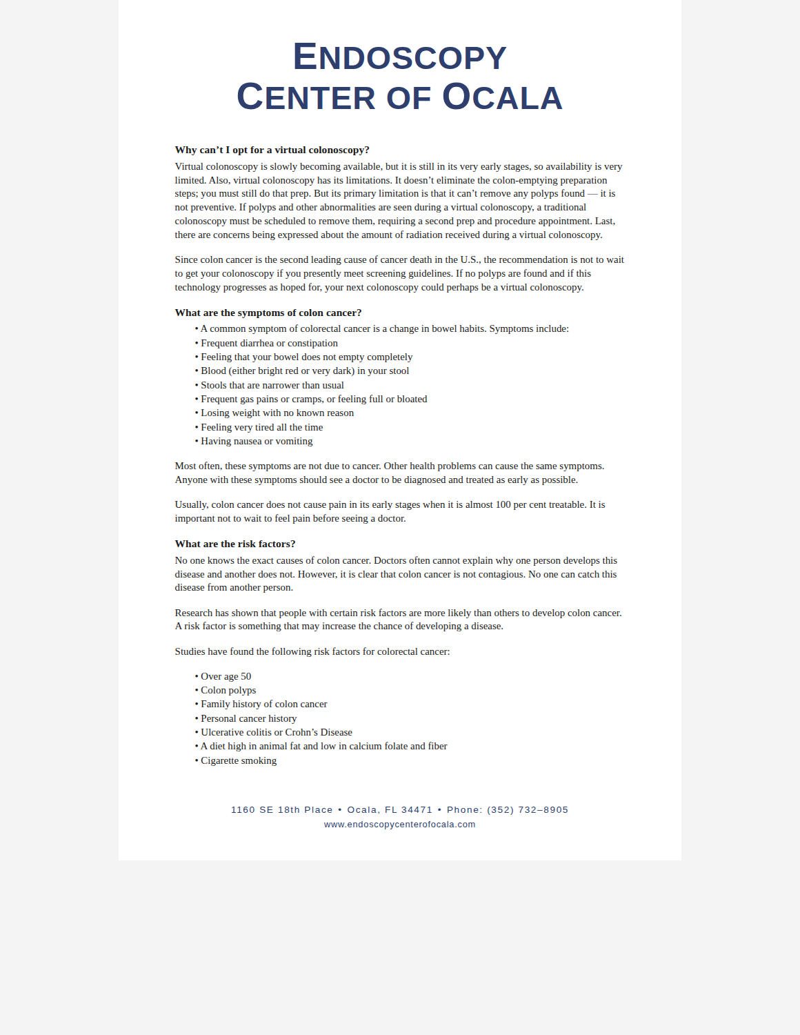Endoscopy
Center of Ocala
Why can’t I opt for a virtual colonoscopy?
Virtual colonoscopy is slowly becoming available, but it is still in its very early stages, so availability is very limited. Also, virtual colonoscopy has its limitations. It doesn’t eliminate the colon-emptying preparation steps; you must still do that prep. But its primary limitation is that it can’t remove any polyps found — it is not preventive. If polyps and other abnormalities are seen during a virtual colonoscopy, a traditional colonoscopy must be scheduled to remove them, requiring a second prep and procedure appointment. Last, there are concerns being expressed about the amount of radiation received during a virtual colonoscopy.
Since colon cancer is the second leading cause of cancer death in the U.S., the recommendation is not to wait to get your colonoscopy if you presently meet screening guidelines. If no polyps are found and if this technology progresses as hoped for, your next colonoscopy could perhaps be a virtual colonoscopy.
What are the symptoms of colon cancer?
A common symptom of colorectal cancer is a change in bowel habits. Symptoms include:
Frequent diarrhea or constipation
Feeling that your bowel does not empty completely
Blood (either bright red or very dark) in your stool
Stools that are narrower than usual
Frequent gas pains or cramps, or feeling full or bloated
Losing weight with no known reason
Feeling very tired all the time
Having nausea or vomiting
Most often, these symptoms are not due to cancer. Other health problems can cause the same symptoms. Anyone with these symptoms should see a doctor to be diagnosed and treated as early as possible.
Usually, colon cancer does not cause pain in its early stages when it is almost 100 per cent treatable. It is important not to wait to feel pain before seeing a doctor.
What are the risk factors?
No one knows the exact causes of colon cancer. Doctors often cannot explain why one person develops this disease and another does not. However, it is clear that colon cancer is not contagious. No one can catch this disease from another person.
Research has shown that people with certain risk factors are more likely than others to develop colon cancer. A risk factor is something that may increase the chance of developing a disease.
Studies have found the following risk factors for colorectal cancer:
Over age 50
Colon polyps
Family history of colon cancer
Personal cancer history
Ulcerative colitis or Crohn’s Disease
A diet high in animal fat and low in calcium folate and fiber
Cigarette smoking
1160 SE 18th Place • Ocala, FL 34471 • Phone: (352) 732–8905
www.endoscopycenterofocala.com